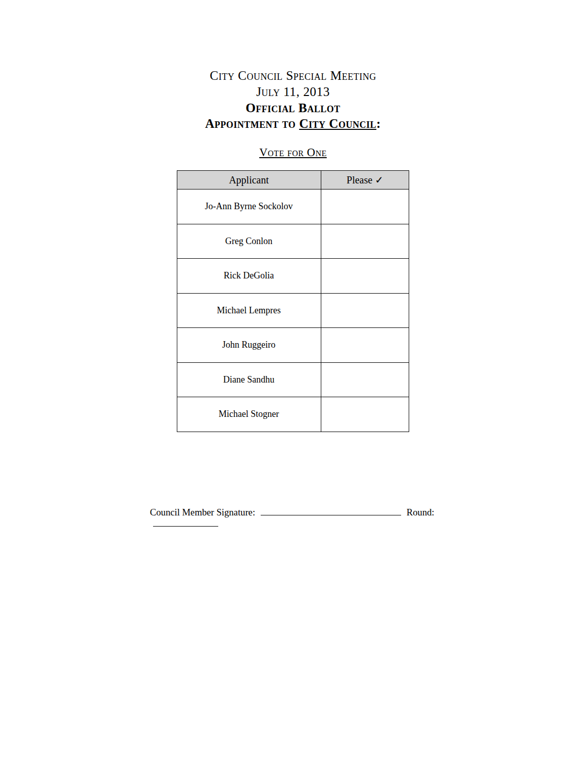City Council Special Meeting
July 11, 2013
Official Ballot
Appointment to City Council:
Vote for One
| Applicant | Please ✓ |
| --- | --- |
| Jo-Ann Byrne Sockolov | |
| Greg Conlon | |
| Rick DeGolia | |
| Michael Lempres | |
| John Ruggeiro | |
| Diane Sandhu | |
| Michael Stogner | |
Council Member Signature: Round: